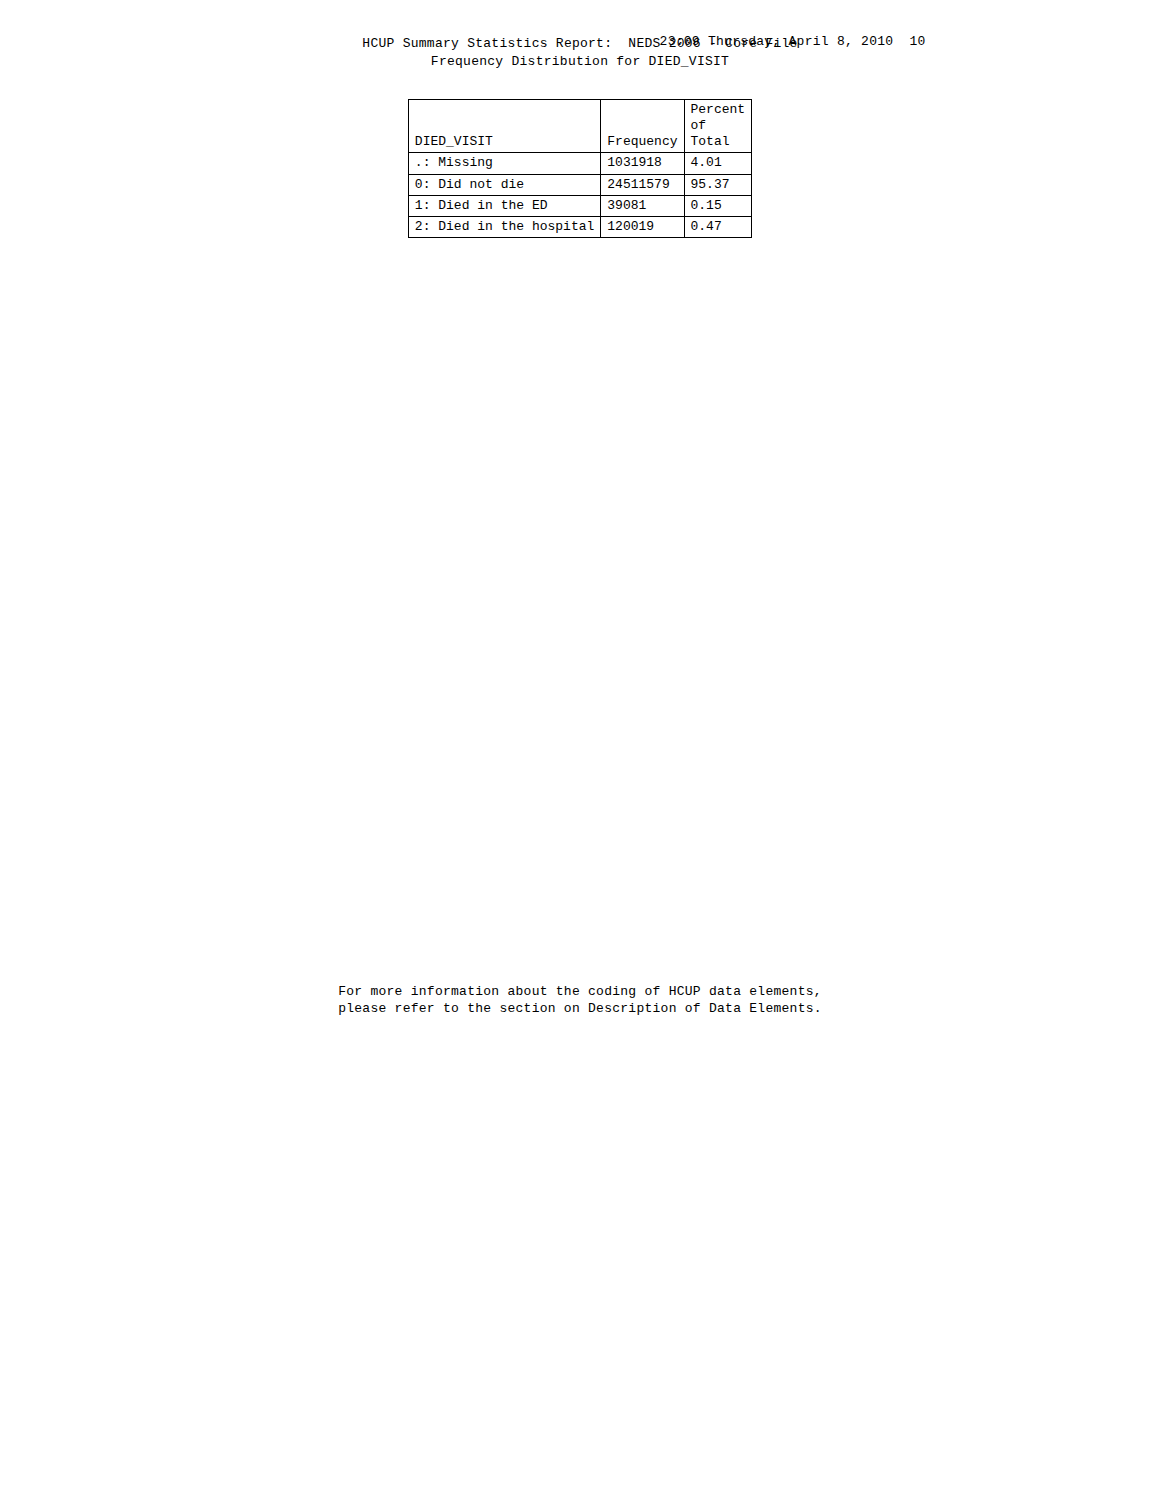23:09 Thursday, April 8, 2010 10
HCUP Summary Statistics Report: NEDS 2006 - Core File Frequency Distribution for DIED_VISIT
| DIED_VISIT | Frequency | Percent of Total |
| --- | --- | --- |
| .: Missing | 1031918 | 4.01 |
| 0: Did not die | 24511579 | 95.37 |
| 1: Died in the ED | 39081 | 0.15 |
| 2: Died in the hospital | 120019 | 0.47 |
For more information about the coding of HCUP data elements,
please refer to the section on Description of Data Elements.